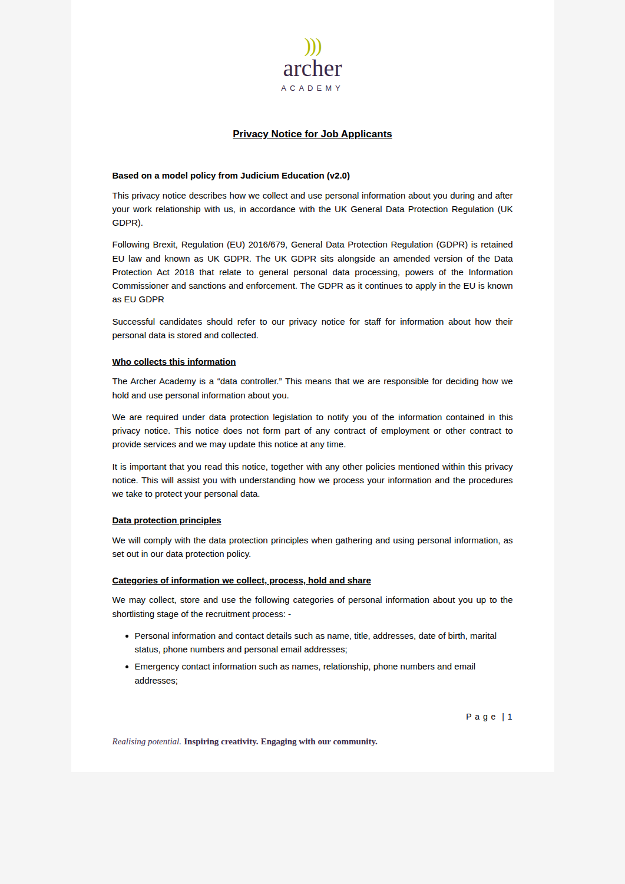)))
archer
ACADEMY
Privacy Notice for Job Applicants
Based on a model policy from Judicium Education (v2.0)
This privacy notice describes how we collect and use personal information about you during and after your work relationship with us, in accordance with the UK General Data Protection Regulation (UK GDPR).
Following Brexit, Regulation (EU) 2016/679, General Data Protection Regulation (GDPR) is retained EU law and known as UK GDPR. The UK GDPR sits alongside an amended version of the Data Protection Act 2018 that relate to general personal data processing, powers of the Information Commissioner and sanctions and enforcement. The GDPR as it continues to apply in the EU is known as EU GDPR
Successful candidates should refer to our privacy notice for staff for information about how their personal data is stored and collected.
Who collects this information
The Archer Academy is a “data controller.” This means that we are responsible for deciding how we hold and use personal information about you.
We are required under data protection legislation to notify you of the information contained in this privacy notice. This notice does not form part of any contract of employment or other contract to provide services and we may update this notice at any time.
It is important that you read this notice, together with any other policies mentioned within this privacy notice. This will assist you with understanding how we process your information and the procedures we take to protect your personal data.
Data protection principles
We will comply with the data protection principles when gathering and using personal information, as set out in our data protection policy.
Categories of information we collect, process, hold and share
We may collect, store and use the following categories of personal information about you up to the shortlisting stage of the recruitment process: -
Personal information and contact details such as name, title, addresses, date of birth, marital status, phone numbers and personal email addresses;
Emergency contact information such as names, relationship, phone numbers and email addresses;
P a g e | 1
Realising potential. Inspiring creativity. Engaging with our community.